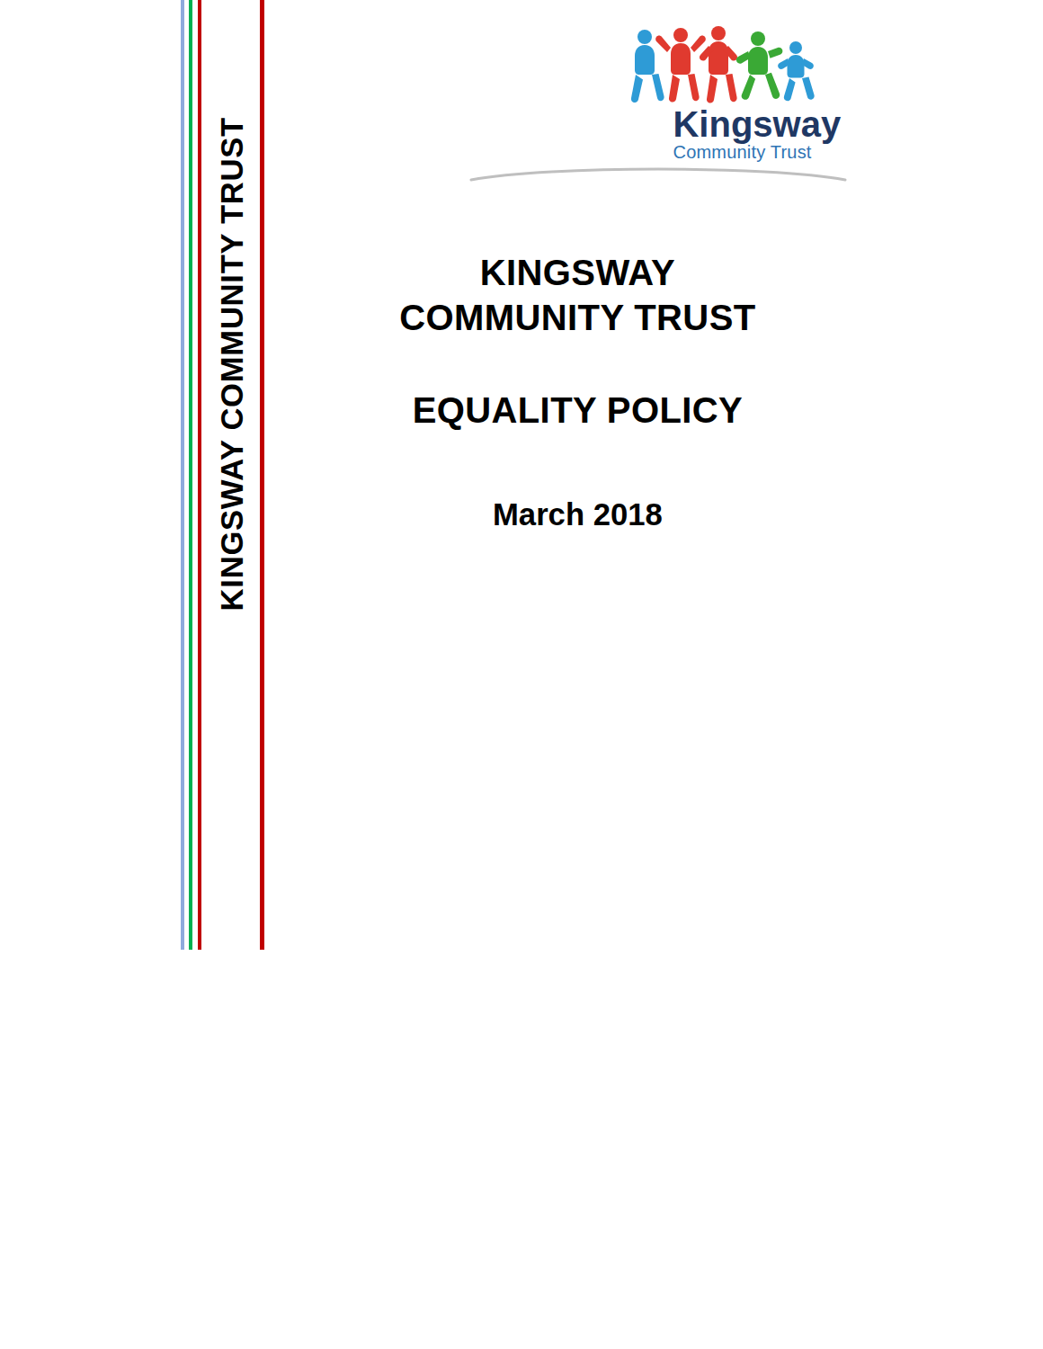KINGSWAY COMMUNITY TRUST
Kingsway
Community Trust
KINGSWAY
COMMUNITY TRUST
EQUALITY POLICY
March 2018